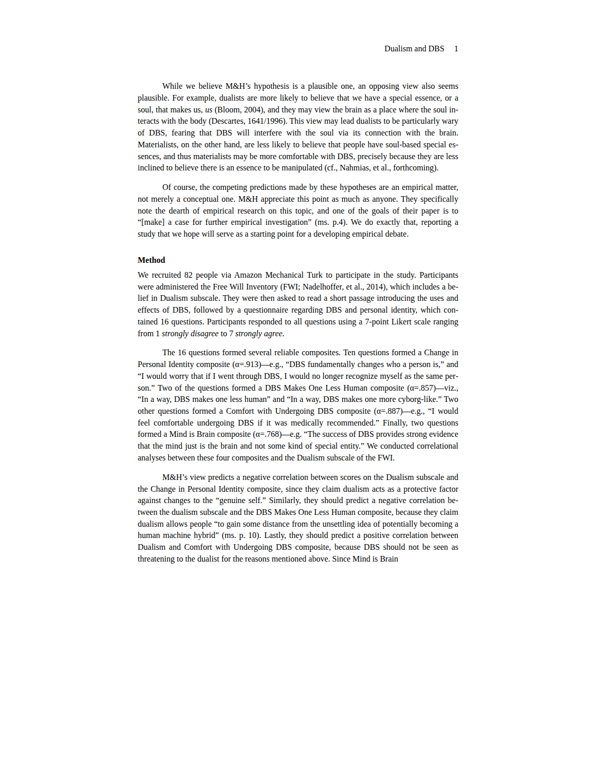Dualism and DBS1
While we believe M&H’s hypothesis is a plausible one, an opposing view also seems plausible. For example, dualists are more likely to believe that we have a special essence, or a soul, that makes us, us (Bloom, 2004), and they may view the brain as a place where the soul interacts with the body (Descartes, 1641/1996). This view may lead dualists to be particularly wary of DBS, fearing that DBS will interfere with the soul via its connection with the brain. Materialists, on the other hand, are less likely to believe that people have soul-based special essences, and thus materialists may be more comfortable with DBS, precisely because they are less inclined to believe there is an essence to be manipulated (cf., Nahmias, et al., forthcoming).
Of course, the competing predictions made by these hypotheses are an empirical matter, not merely a conceptual one. M&H appreciate this point as much as anyone. They specifically note the dearth of empirical research on this topic, and one of the goals of their paper is to “[make] a case for further empirical investigation” (ms. p.4). We do exactly that, reporting a study that we hope will serve as a starting point for a developing empirical debate.
Method
We recruited 82 people via Amazon Mechanical Turk to participate in the study. Participants were administered the Free Will Inventory (FWI; Nadelhoffer, et al., 2014), which includes a belief in Dualism subscale. They were then asked to read a short passage introducing the uses and effects of DBS, followed by a questionnaire regarding DBS and personal identity, which contained 16 questions. Participants responded to all questions using a 7-point Likert scale ranging from 1 strongly disagree to 7 strongly agree.
The 16 questions formed several reliable composites. Ten questions formed a Change in Personal Identity composite (α=.913)—e.g., “DBS fundamentally changes who a person is,” and “I would worry that if I went through DBS, I would no longer recognize myself as the same person.” Two of the questions formed a DBS Makes One Less Human composite (α=.857)—viz., “In a way, DBS makes one less human” and “In a way, DBS makes one more cyborg-like.” Two other questions formed a Comfort with Undergoing DBS composite (α=.887)—e.g., “I would feel comfortable undergoing DBS if it was medically recommended.” Finally, two questions formed a Mind is Brain composite (α=.768)—e.g. “The success of DBS provides strong evidence that the mind just is the brain and not some kind of special entity.” We conducted correlational analyses between these four composites and the Dualism subscale of the FWI.
M&H’s view predicts a negative correlation between scores on the Dualism subscale and the Change in Personal Identity composite, since they claim dualism acts as a protective factor against changes to the “genuine self.” Similarly, they should predict a negative correlation between the dualism subscale and the DBS Makes One Less Human composite, because they claim dualism allows people “to gain some distance from the unsettling idea of potentially becoming a human machine hybrid” (ms. p. 10). Lastly, they should predict a positive correlation between Dualism and Comfort with Undergoing DBS composite, because DBS should not be seen as threatening to the dualist for the reasons mentioned above. Since Mind is Brain